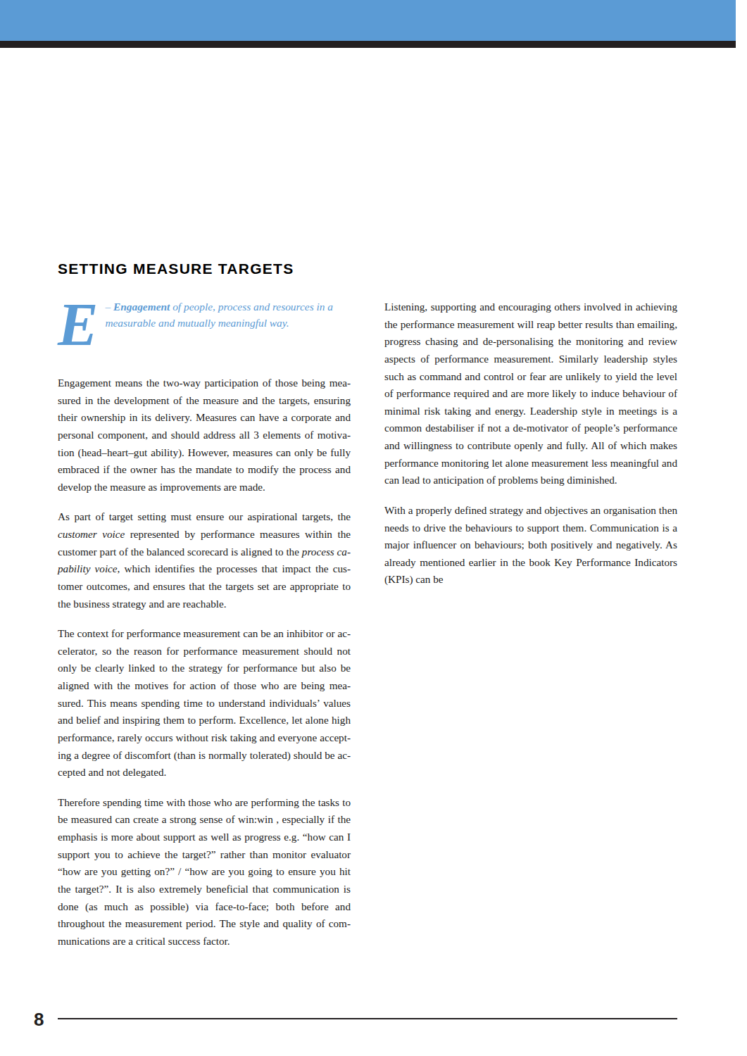Setting Measure Targets
E
– Engagement of people, process and resources in a measurable and mutually meaningful way.
Engagement means the two-way participation of those being measured in the development of the measure and the targets, ensuring their ownership in its delivery. Measures can have a corporate and personal component, and should address all 3 elements of motivation (head–heart–gut ability). However, measures can only be fully embraced if the owner has the mandate to modify the process and develop the measure as improvements are made.
As part of target setting must ensure our aspirational targets, the customer voice represented by performance measures within the customer part of the balanced scorecard is aligned to the process capability voice, which identifies the processes that impact the customer outcomes, and ensures that the targets set are appropriate to the business strategy and are reachable.
The context for performance measurement can be an inhibitor or accelerator, so the reason for performance measurement should not only be clearly linked to the strategy for performance but also be aligned with the motives for action of those who are being measured. This means spending time to understand individuals’ values and belief and inspiring them to perform. Excellence, let alone high performance, rarely occurs without risk taking and everyone accepting a degree of discomfort (than is normally tolerated) should be accepted and not delegated.
Therefore spending time with those who are performing the tasks to be measured can create a strong sense of win:win , especially if the emphasis is more about support as well as progress e.g. “how can I support you to achieve the target?” rather than monitor evaluator “how are you getting on?” / “how are you going to ensure you hit the target?”. It is also extremely beneficial that communication is done (as much as possible) via face-to-face; both before and throughout the measurement period. The style and quality of communications are a critical success factor.
Listening, supporting and encouraging others involved in achieving the performance measurement will reap better results than emailing, progress chasing and de-personalising the monitoring and review aspects of performance measurement. Similarly leadership styles such as command and control or fear are unlikely to yield the level of performance required and are more likely to induce behaviour of minimal risk taking and energy. Leadership style in meetings is a common destabiliser if not a de-motivator of people’s performance and willingness to contribute openly and fully. All of which makes performance monitoring let alone measurement less meaningful and can lead to anticipation of problems being diminished.
With a properly defined strategy and objectives an organisation then needs to drive the behaviours to support them. Communication is a major influencer on behaviours; both positively and negatively. As already mentioned earlier in the book Key Performance Indicators (KPIs) can be
8